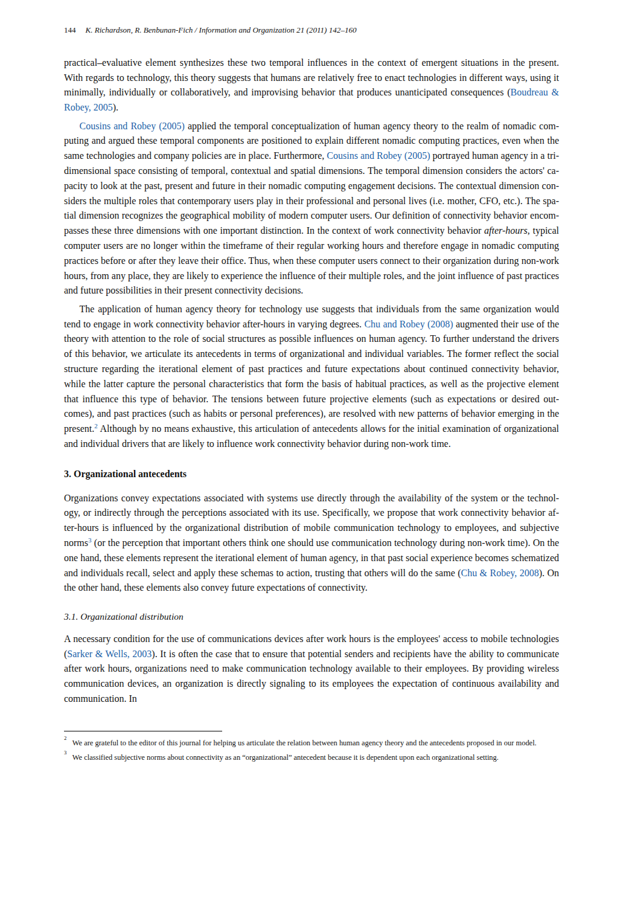144 K. Richardson, R. Benbunan-Fich / Information and Organization 21 (2011) 142–160
practical–evaluative element synthesizes these two temporal influences in the context of emergent situations in the present. With regards to technology, this theory suggests that humans are relatively free to enact technologies in different ways, using it minimally, individually or collaboratively, and improvising behavior that produces unanticipated consequences (Boudreau & Robey, 2005).
Cousins and Robey (2005) applied the temporal conceptualization of human agency theory to the realm of nomadic computing and argued these temporal components are positioned to explain different nomadic computing practices, even when the same technologies and company policies are in place. Furthermore, Cousins and Robey (2005) portrayed human agency in a tri-dimensional space consisting of temporal, contextual and spatial dimensions. The temporal dimension considers the actors' capacity to look at the past, present and future in their nomadic computing engagement decisions. The contextual dimension considers the multiple roles that contemporary users play in their professional and personal lives (i.e. mother, CFO, etc.). The spatial dimension recognizes the geographical mobility of modern computer users. Our definition of connectivity behavior encompasses these three dimensions with one important distinction. In the context of work connectivity behavior after-hours, typical computer users are no longer within the timeframe of their regular working hours and therefore engage in nomadic computing practices before or after they leave their office. Thus, when these computer users connect to their organization during non-work hours, from any place, they are likely to experience the influence of their multiple roles, and the joint influence of past practices and future possibilities in their present connectivity decisions.
The application of human agency theory for technology use suggests that individuals from the same organization would tend to engage in work connectivity behavior after-hours in varying degrees. Chu and Robey (2008) augmented their use of the theory with attention to the role of social structures as possible influences on human agency. To further understand the drivers of this behavior, we articulate its antecedents in terms of organizational and individual variables. The former reflect the social structure regarding the iterational element of past practices and future expectations about continued connectivity behavior, while the latter capture the personal characteristics that form the basis of habitual practices, as well as the projective element that influence this type of behavior. The tensions between future projective elements (such as expectations or desired outcomes), and past practices (such as habits or personal preferences), are resolved with new patterns of behavior emerging in the present.2 Although by no means exhaustive, this articulation of antecedents allows for the initial examination of organizational and individual drivers that are likely to influence work connectivity behavior during non-work time.
3. Organizational antecedents
Organizations convey expectations associated with systems use directly through the availability of the system or the technology, or indirectly through the perceptions associated with its use. Specifically, we propose that work connectivity behavior after-hours is influenced by the organizational distribution of mobile communication technology to employees, and subjective norms3 (or the perception that important others think one should use communication technology during non-work time). On the one hand, these elements represent the iterational element of human agency, in that past social experience becomes schematized and individuals recall, select and apply these schemas to action, trusting that others will do the same (Chu & Robey, 2008). On the other hand, these elements also convey future expectations of connectivity.
3.1. Organizational distribution
A necessary condition for the use of communications devices after work hours is the employees' access to mobile technologies (Sarker & Wells, 2003). It is often the case that to ensure that potential senders and recipients have the ability to communicate after work hours, organizations need to make communication technology available to their employees. By providing wireless communication devices, an organization is directly signaling to its employees the expectation of continuous availability and communication. In
2 We are grateful to the editor of this journal for helping us articulate the relation between human agency theory and the antecedents proposed in our model.
3 We classified subjective norms about connectivity as an “organizational” antecedent because it is dependent upon each organizational setting.